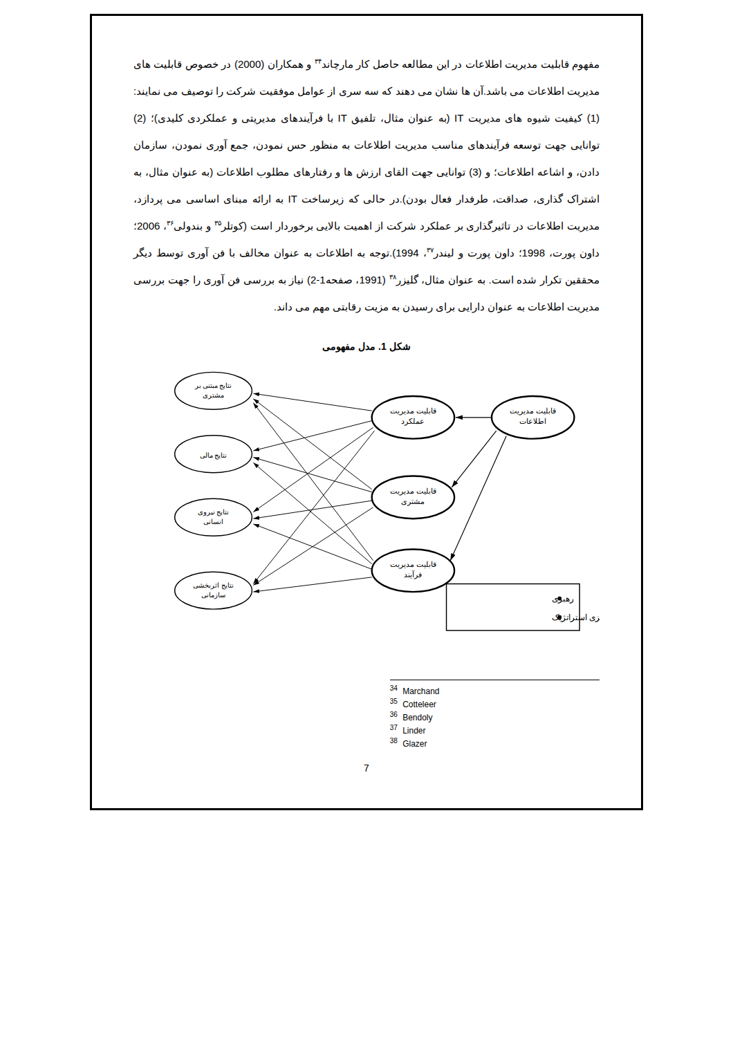مفهوم قابلیت مدیریت اطلاعات در این مطالعه حاصل کار مارچاند۳۴ و همکاران (2000) در خصوص قابلیت های مدیریت اطلاعات می باشد.آن ها نشان می دهند که سه سری از عوامل موفقیت شرکت را توصیف می نمایند: (1) کیفیت شیوه های مدیریت IT (به عنوان مثال، تلفیق IT با فرآیندهای مدیریتی و عملکردی کلیدی)؛ (2) توانایی جهت توسعه فرآیندهای مناسب مدیریت اطلاعات به منظور حس نمودن، جمع آوری نمودن، سازمان دادن، و اشاعه اطلاعات؛ و (3) توانایی جهت القای ارزش ها و رفتارهای مطلوب اطلاعات (به عنوان مثال، به اشتراک گذاری، صداقت، طرفدار فعال بودن).در حالی که زیرساخت IT به ارائه مبنای اساسی می پردازد، مدیریت اطلاعات در تاثیرگذاری بر عملکرد شرکت از اهمیت بالایی برخوردار است (کوتلر۳۵ و بندولی۳۶، 2006؛ داون پورت، 1998؛ داون پورت و لیندر۳۷، 1994).توجه به اطلاعات به عنوان مخالف با فن آوری توسط دیگر محققین تکرار شده است. به عنوان مثال، گلیزر۳۸ (1991، صفحه1-2) نیاز به بررسی فن آوری را جهت بررسی مدیریت اطلاعات به عنوان دارایی برای رسیدن به مزیت رقابتی مهم می داند.
شکل 1. مدل مفهومی
قابلیت مدیریت اطلاعات قابلیت مدیریت عملکرد قابلیت مدیریت مشتری قابلیت مدیریت فرآیند نتایج مبتنی بر مشتری نتایج مالی نتایج نیروی انسانی نتایج اثربخشی سازمانی رهبری برنامه ریزی استراتژیک
34 Marchand
35 Cotteleer
36 Bendoly
37 Linder
38 Glazer
7